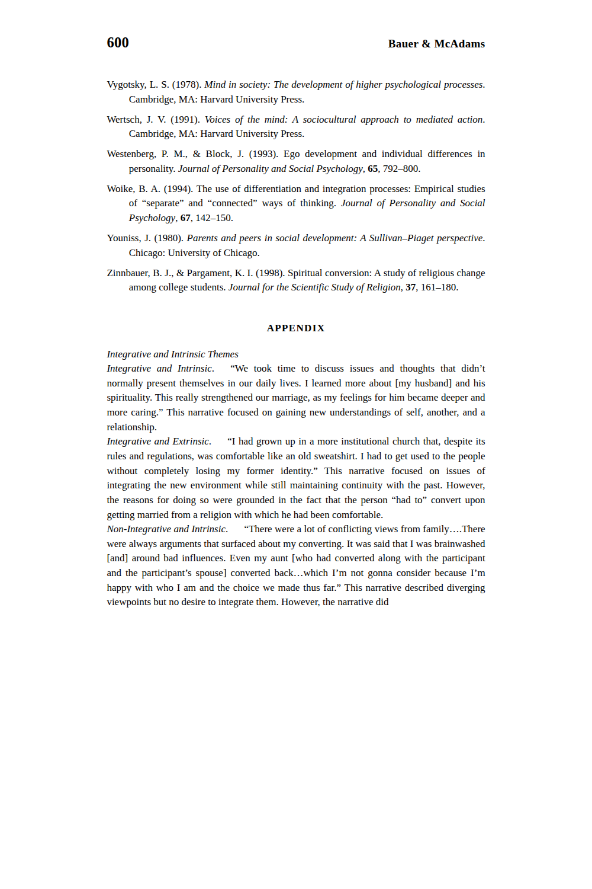600 Bauer & McAdams
Vygotsky, L. S. (1978). Mind in society: The development of higher psychological processes. Cambridge, MA: Harvard University Press.
Wertsch, J. V. (1991). Voices of the mind: A sociocultural approach to mediated action. Cambridge, MA: Harvard University Press.
Westenberg, P. M., & Block, J. (1993). Ego development and individual differences in personality. Journal of Personality and Social Psychology, 65, 792–800.
Woike, B. A. (1994). The use of differentiation and integration processes: Empirical studies of “separate” and “connected” ways of thinking. Journal of Personality and Social Psychology, 67, 142–150.
Youniss, J. (1980). Parents and peers in social development: A Sullivan–Piaget perspective. Chicago: University of Chicago.
Zinnbauer, B. J., & Pargament, K. I. (1998). Spiritual conversion: A study of religious change among college students. Journal for the Scientific Study of Religion, 37, 161–180.
APPENDIX
Integrative and Intrinsic Themes
Integrative and Intrinsic. “We took time to discuss issues and thoughts that didn’t normally present themselves in our daily lives. I learned more about [my husband] and his spirituality. This really strengthened our marriage, as my feelings for him became deeper and more caring.” This narrative focused on gaining new understandings of self, another, and a relationship.
Integrative and Extrinsic. “I had grown up in a more institutional church that, despite its rules and regulations, was comfortable like an old sweatshirt. I had to get used to the people without completely losing my former identity.” This narrative focused on issues of integrating the new environment while still maintaining continuity with the past. However, the reasons for doing so were grounded in the fact that the person “had to” convert upon getting married from a religion with which he had been comfortable.
Non-Integrative and Intrinsic. “There were a lot of conflicting views from family….There were always arguments that surfaced about my converting. It was said that I was brainwashed [and] around bad influences. Even my aunt [who had converted along with the participant and the participant’s spouse] converted back…which I’m not gonna consider because I’m happy with who I am and the choice we made thus far.” This narrative described diverging viewpoints but no desire to integrate them. However, the narrative did